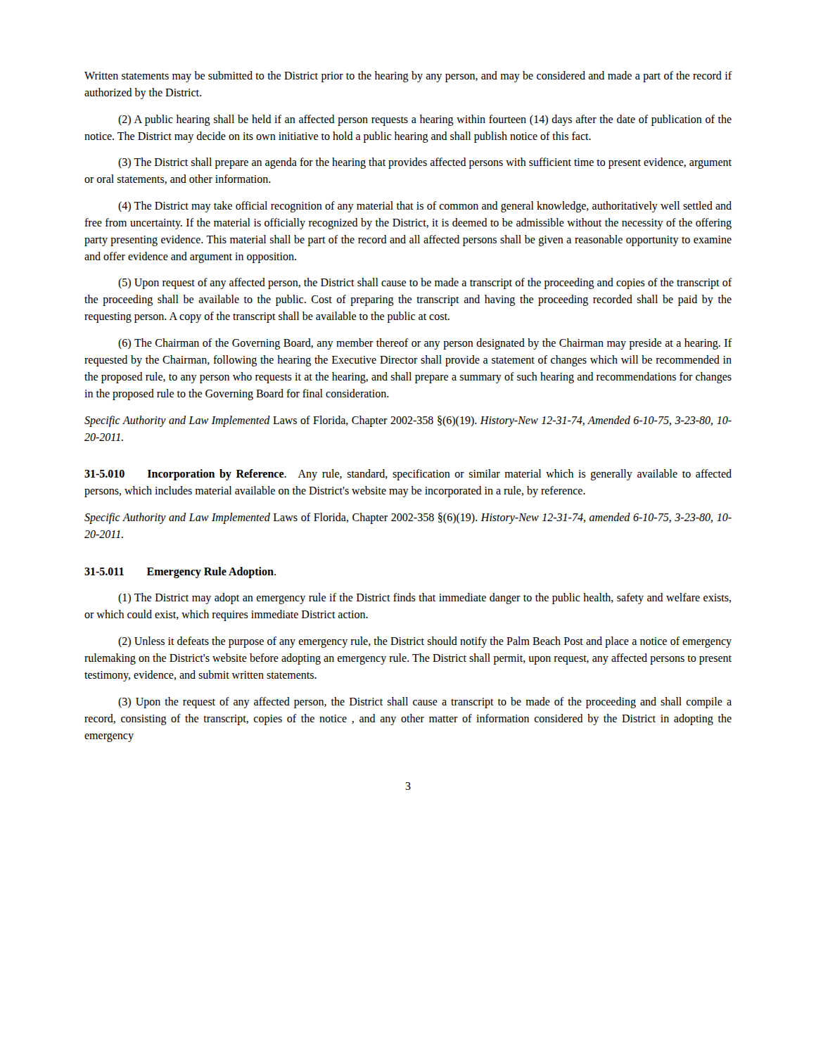Written statements may be submitted to the District prior to the hearing by any person, and may be considered and made a part of the record if authorized by the District.
(2) A public hearing shall be held if an affected person requests a hearing within fourteen (14) days after the date of publication of the notice. The District may decide on its own initiative to hold a public hearing and shall publish notice of this fact.
(3) The District shall prepare an agenda for the hearing that provides affected persons with sufficient time to present evidence, argument or oral statements, and other information.
(4) The District may take official recognition of any material that is of common and general knowledge, authoritatively well settled and free from uncertainty. If the material is officially recognized by the District, it is deemed to be admissible without the necessity of the offering party presenting evidence. This material shall be part of the record and all affected persons shall be given a reasonable opportunity to examine and offer evidence and argument in opposition.
(5) Upon request of any affected person, the District shall cause to be made a transcript of the proceeding and copies of the transcript of the proceeding shall be available to the public. Cost of preparing the transcript and having the proceeding recorded shall be paid by the requesting person. A copy of the transcript shall be available to the public at cost.
(6) The Chairman of the Governing Board, any member thereof or any person designated by the Chairman may preside at a hearing. If requested by the Chairman, following the hearing the Executive Director shall provide a statement of changes which will be recommended in the proposed rule, to any person who requests it at the hearing, and shall prepare a summary of such hearing and recommendations for changes in the proposed rule to the Governing Board for final consideration.
Specific Authority and Law Implemented Laws of Florida, Chapter 2002-358 §(6)(19). History-New 12-31-74, Amended 6-10-75, 3-23-80, 10-20-2011.
31-5.010  Incorporation by Reference. Any rule, standard, specification or similar material which is generally available to affected persons, which includes material available on the District's website may be incorporated in a rule, by reference.
Specific Authority and Law Implemented Laws of Florida, Chapter 2002-358 §(6)(19). History-New 12-31-74, amended 6-10-75, 3-23-80, 10-20-2011.
31-5.011  Emergency Rule Adoption.
(1) The District may adopt an emergency rule if the District finds that immediate danger to the public health, safety and welfare exists, or which could exist, which requires immediate District action.
(2) Unless it defeats the purpose of any emergency rule, the District should notify the Palm Beach Post and place a notice of emergency rulemaking on the District's website before adopting an emergency rule. The District shall permit, upon request, any affected persons to present testimony, evidence, and submit written statements.
(3) Upon the request of any affected person, the District shall cause a transcript to be made of the proceeding and shall compile a record, consisting of the transcript, copies of the notice , and any other matter of information considered by the District in adopting the emergency
3